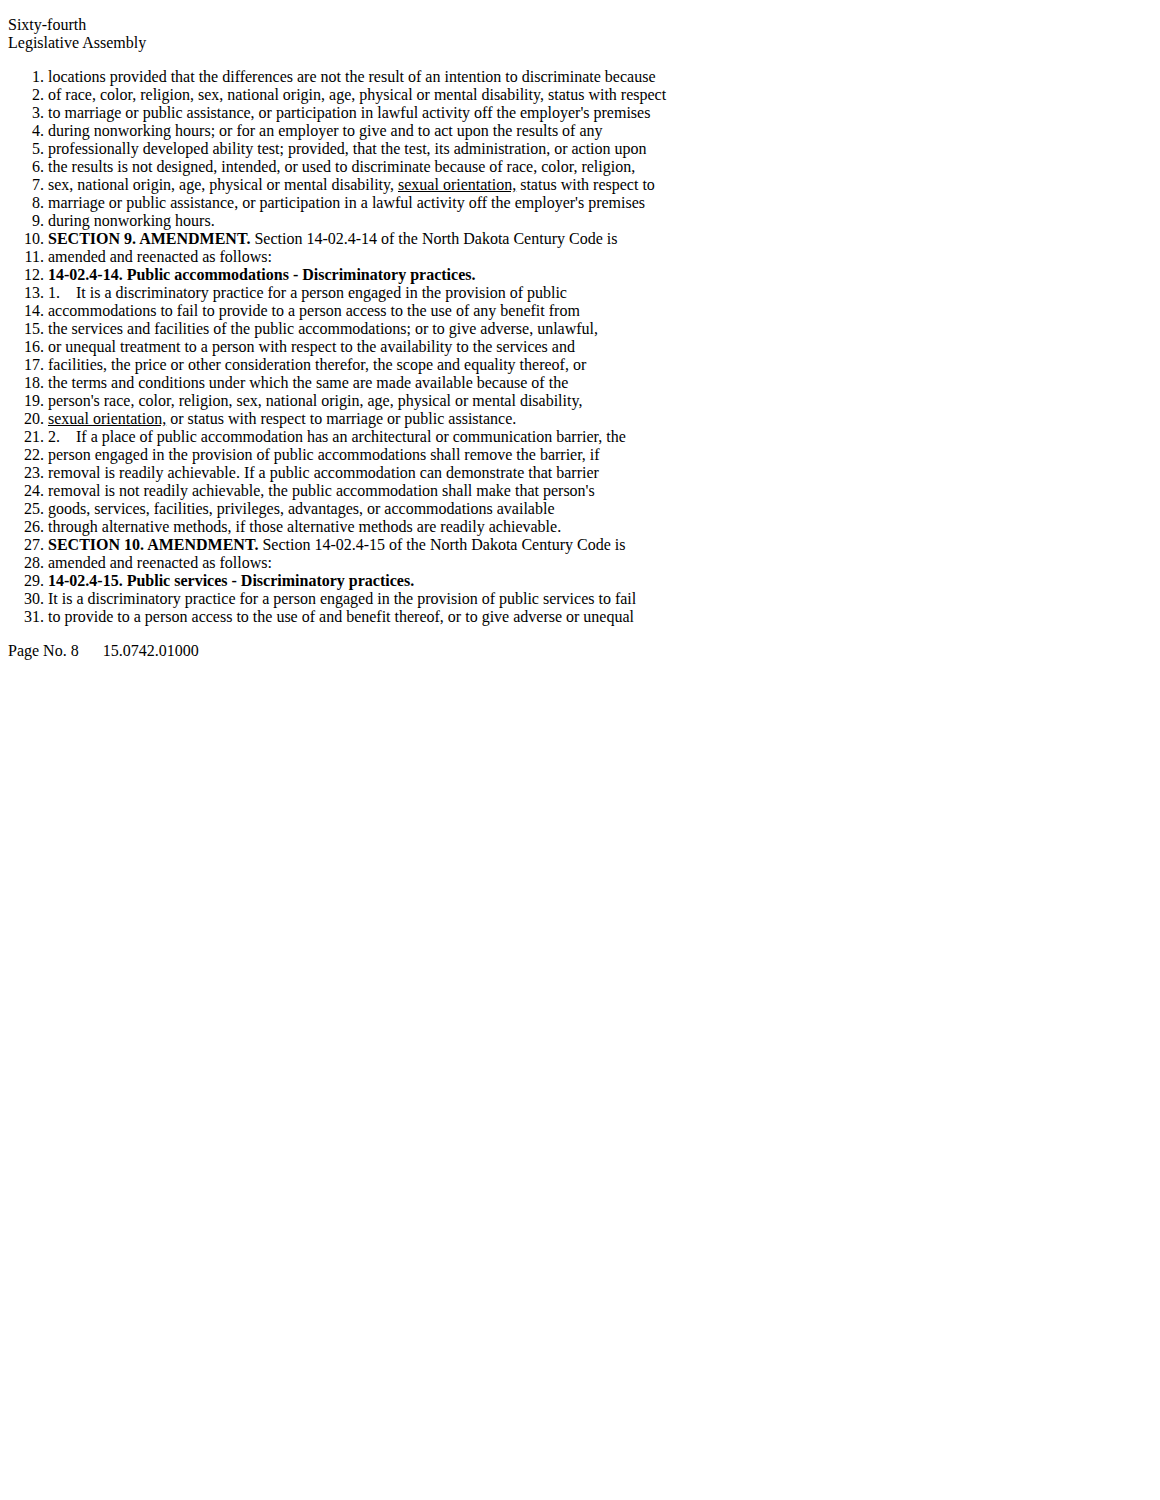Sixty-fourth
Legislative Assembly
locations provided that the differences are not the result of an intention to discriminate because
of race, color, religion, sex, national origin, age, physical or mental disability, status with respect
to marriage or public assistance, or participation in lawful activity off the employer's premises
during nonworking hours; or for an employer to give and to act upon the results of any
professionally developed ability test; provided, that the test, its administration, or action upon
the results is not designed, intended, or used to discriminate because of race, color, religion,
sex, national origin, age, physical or mental disability, sexual orientation, status with respect to
marriage or public assistance, or participation in a lawful activity off the employer's premises
during nonworking hours.
SECTION 9. AMENDMENT. Section 14-02.4-14 of the North Dakota Century Code is
amended and reenacted as follows:
14-02.4-14. Public accommodations - Discriminatory practices.
1. It is a discriminatory practice for a person engaged in the provision of public
accommodations to fail to provide to a person access to the use of any benefit from
the services and facilities of the public accommodations; or to give adverse, unlawful,
or unequal treatment to a person with respect to the availability to the services and
facilities, the price or other consideration therefor, the scope and equality thereof, or
the terms and conditions under which the same are made available because of the
person's race, color, religion, sex, national origin, age, physical or mental disability,
sexual orientation, or status with respect to marriage or public assistance.
2. If a place of public accommodation has an architectural or communication barrier, the
person engaged in the provision of public accommodations shall remove the barrier, if
removal is readily achievable. If a public accommodation can demonstrate that barrier
removal is not readily achievable, the public accommodation shall make that person's
goods, services, facilities, privileges, advantages, or accommodations available
through alternative methods, if those alternative methods are readily achievable.
SECTION 10. AMENDMENT. Section 14-02.4-15 of the North Dakota Century Code is
amended and reenacted as follows:
14-02.4-15. Public services - Discriminatory practices.
It is a discriminatory practice for a person engaged in the provision of public services to fail
to provide to a person access to the use of and benefit thereof, or to give adverse or unequal
Page No. 8 15.0742.01000